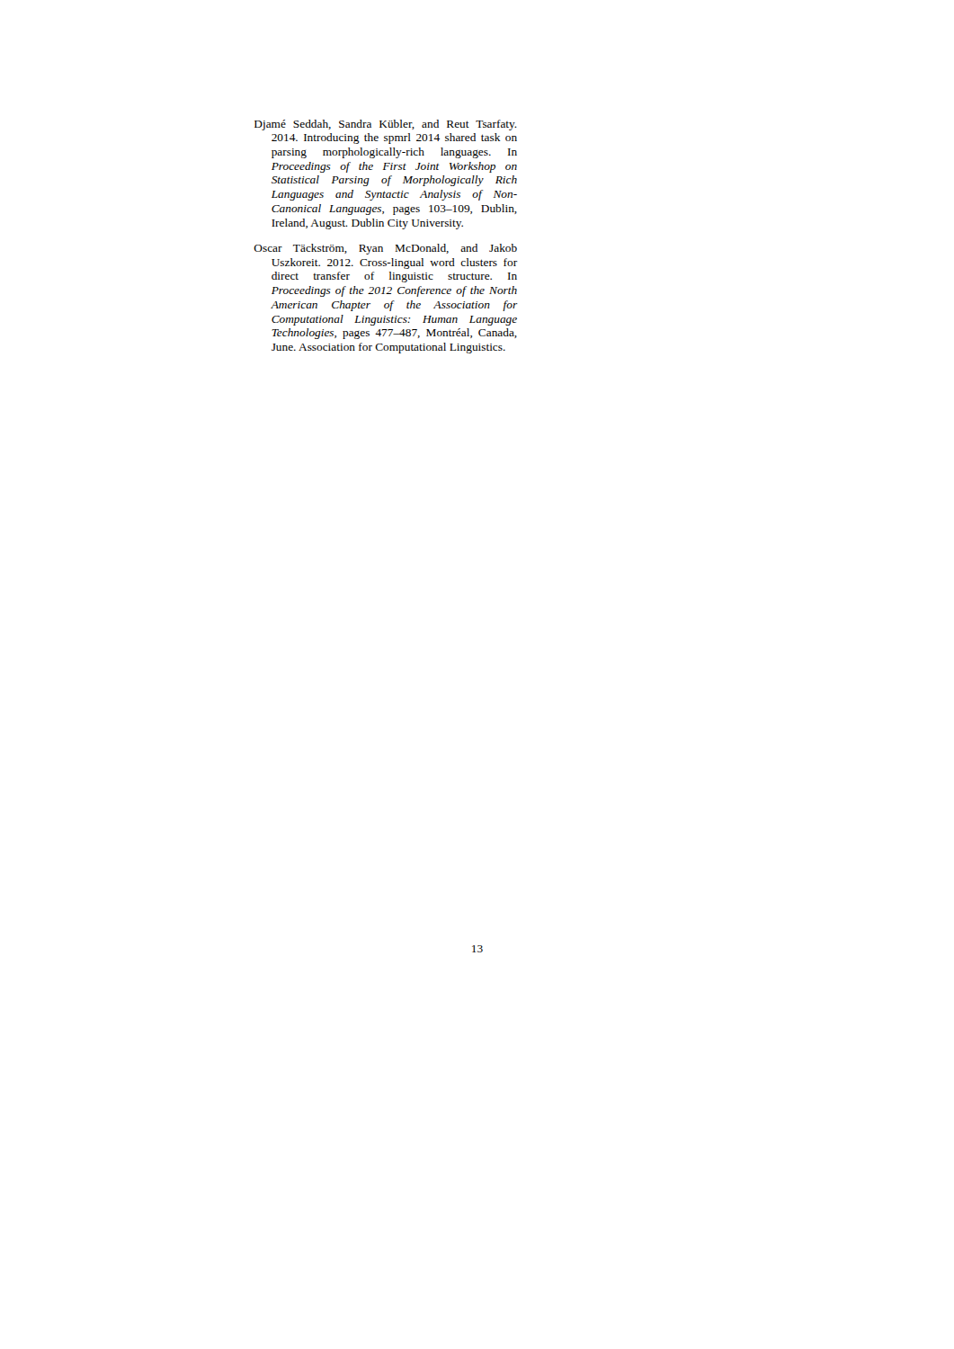Djamé Seddah, Sandra Kübler, and Reut Tsarfaty. 2014. Introducing the spmrl 2014 shared task on parsing morphologically-rich languages. In Proceedings of the First Joint Workshop on Statistical Parsing of Morphologically Rich Languages and Syntactic Analysis of Non-Canonical Languages, pages 103–109, Dublin, Ireland, August. Dublin City University.
Oscar Täckström, Ryan McDonald, and Jakob Uszkoreit. 2012. Cross-lingual word clusters for direct transfer of linguistic structure. In Proceedings of the 2012 Conference of the North American Chapter of the Association for Computational Linguistics: Human Language Technologies, pages 477–487, Montréal, Canada, June. Association for Computational Linguistics.
13